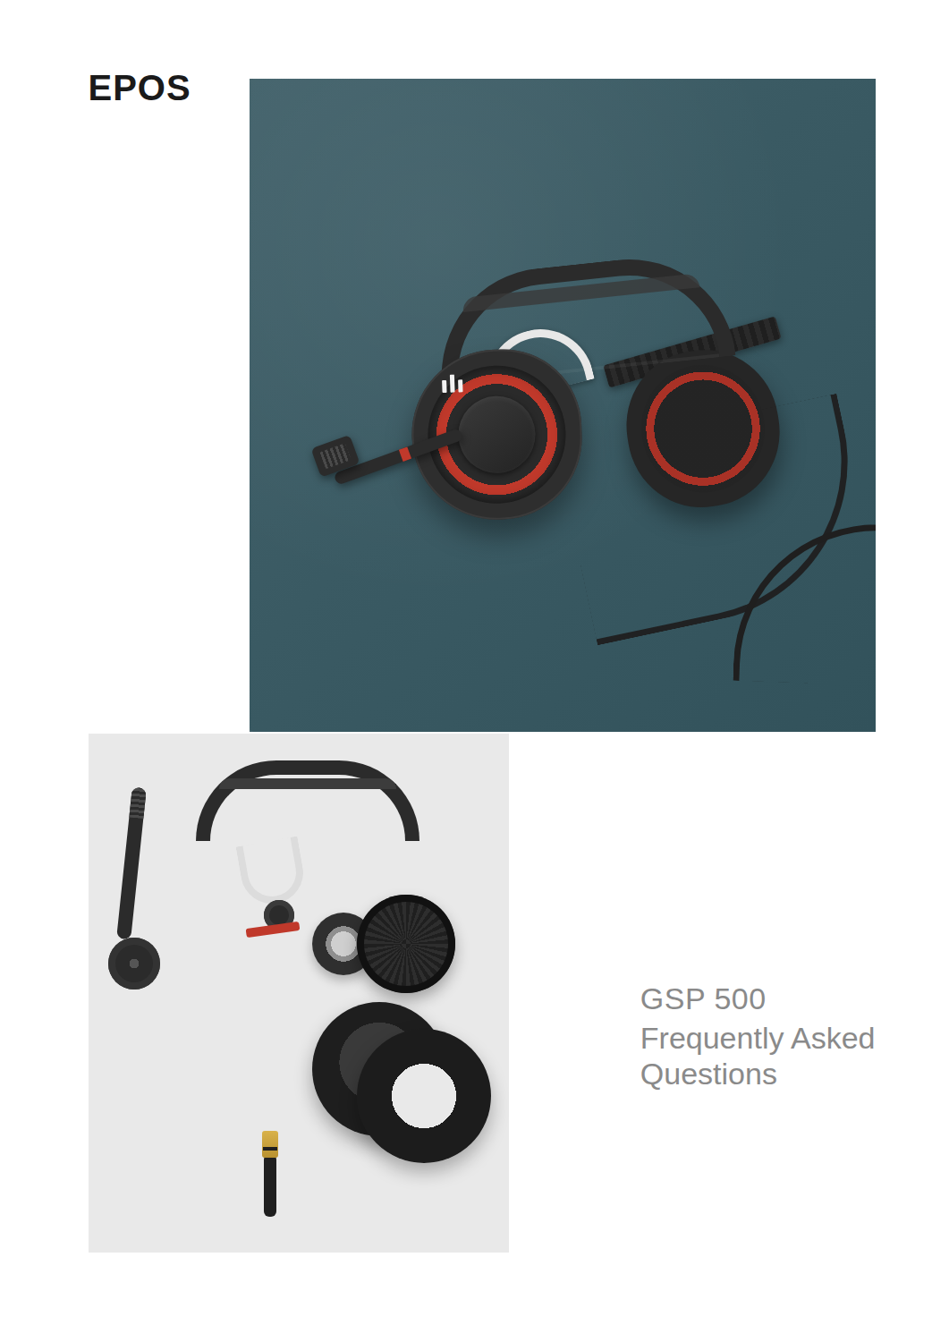EPOS
GSP 500
Frequently Asked
Questions